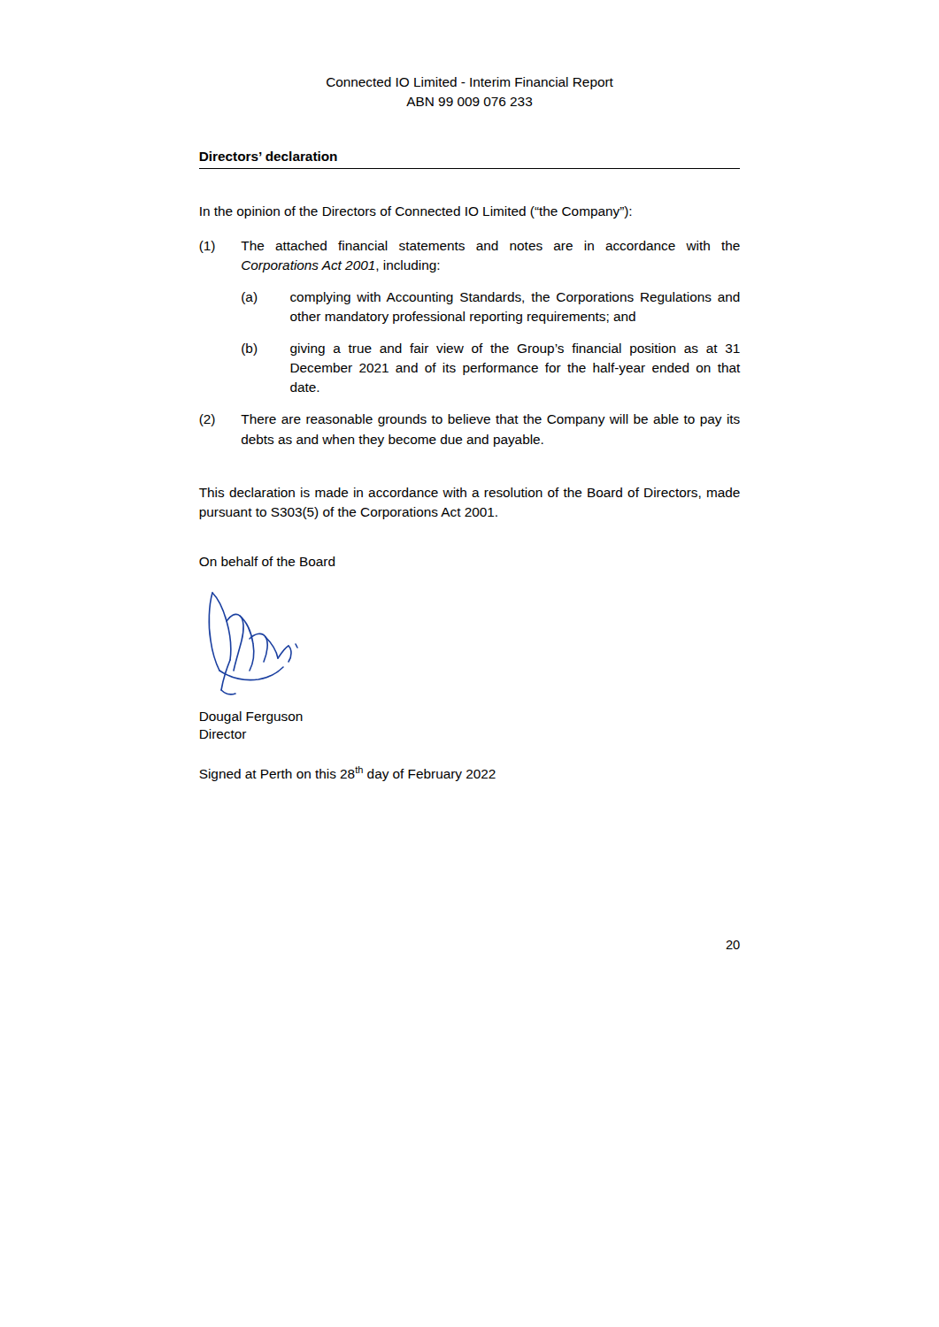Connected IO Limited - Interim Financial Report ABN 99 009 076 233
Directors’ declaration
In the opinion of the Directors of Connected IO Limited (“the Company”):
(1)
The attached financial statements and notes are in accordance with the Corporations Act 2001, including:
(a)
complying with Accounting Standards, the Corporations Regulations and other mandatory professional reporting requirements; and
(b)
giving a true and fair view of the Group’s financial position as at 31 December 2021 and of its performance for the half-year ended on that date.
(2)
There are reasonable grounds to believe that the Company will be able to pay its debts as and when they become due and payable.
This declaration is made in accordance with a resolution of the Board of Directors, made pursuant to S303(5) of the Corporations Act 2001.
On behalf of the Board
Dougal Ferguson
Director
Signed at Perth on this 28th day of February 2022
20